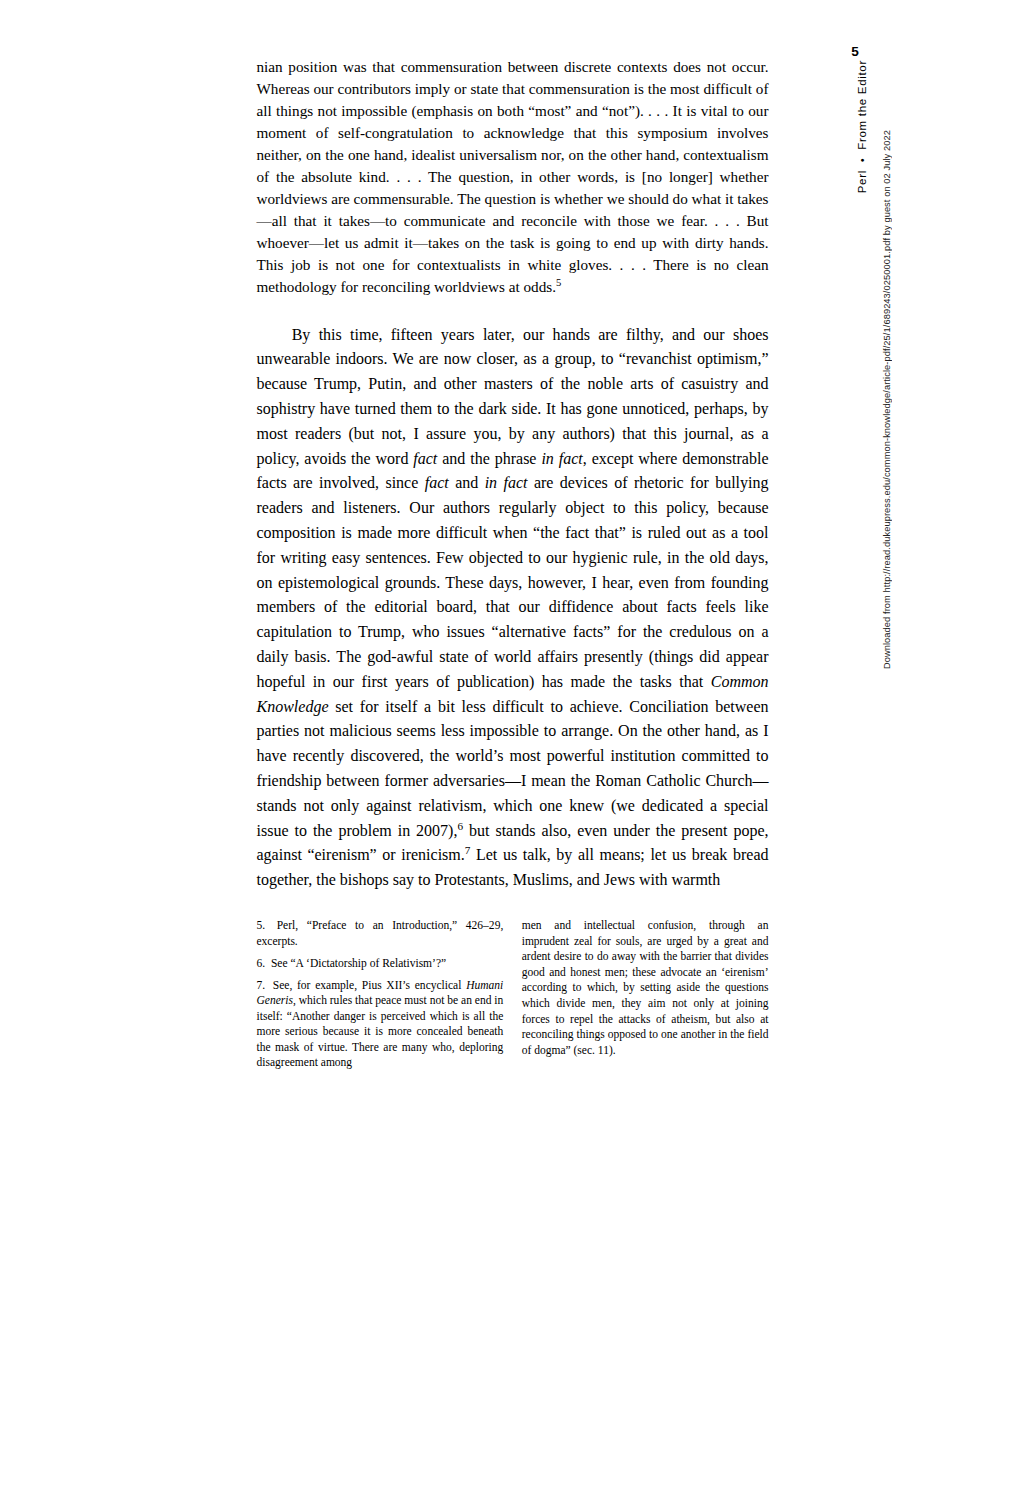5
Perl • From the Editor
Downloaded from http://read.dukeupress.edu/common-knowledge/article-pdf/25/1/689243/0250001.pdf by guest on 02 July 2022
nian position was that commensuration between discrete contexts does not occur. Whereas our contributors imply or state that commensuration is the most difficult of all things not impossible (emphasis on both “most” and “not”). . . . It is vital to our moment of self-congratulation to acknowledge that this symposium involves neither, on the one hand, idealist universalism nor, on the other hand, contextualism of the absolute kind. . . . The question, in other words, is [no longer] whether worldviews are commensurable. The question is whether we should do what it takes—all that it takes—to communicate and reconcile with those we fear. . . . But whoever—let us admit it—takes on the task is going to end up with dirty hands. This job is not one for contextualists in white gloves. . . . There is no clean methodology for reconciling worldviews at odds.5
By this time, fifteen years later, our hands are filthy, and our shoes unwearable indoors. We are now closer, as a group, to “revanchist optimism,” because Trump, Putin, and other masters of the noble arts of casuistry and sophistry have turned them to the dark side. It has gone unnoticed, perhaps, by most readers (but not, I assure you, by any authors) that this journal, as a policy, avoids the word fact and the phrase in fact, except where demonstrable facts are involved, since fact and in fact are devices of rhetoric for bullying readers and listeners. Our authors regularly object to this policy, because composition is made more difficult when “the fact that” is ruled out as a tool for writing easy sentences. Few objected to our hygienic rule, in the old days, on epistemological grounds. These days, however, I hear, even from founding members of the editorial board, that our diffidence about facts feels like capitulation to Trump, who issues “alternative facts” for the credulous on a daily basis. The god-awful state of world affairs presently (things did appear hopeful in our first years of publication) has made the tasks that Common Knowledge set for itself a bit less difficult to achieve. Conciliation between parties not malicious seems less impossible to arrange. On the other hand, as I have recently discovered, the world’s most powerful institution committed to friendship between former adversaries—I mean the Roman Catholic Church—stands not only against relativism, which one knew (we dedicated a special issue to the problem in 2007),6 but stands also, even under the present pope, against “eirenism” or irenicism.7 Let us talk, by all means; let us break bread together, the bishops say to Protestants, Muslims, and Jews with warmth
5. Perl, “Preface to an Introduction,” 426–29, excerpts.
6. See “A ‘Dictatorship of Relativism’?”
7. See, for example, Pius XII’s encyclical Humani Generis, which rules that peace must not be an end in itself: “Another danger is perceived which is all the more serious because it is more concealed beneath the mask of virtue. There are many who, deploring disagreement among
men and intellectual confusion, through an imprudent zeal for souls, are urged by a great and ardent desire to do away with the barrier that divides good and honest men; these advocate an ‘eirenism’ according to which, by setting aside the questions which divide men, they aim not only at joining forces to repel the attacks of atheism, but also at reconciling things opposed to one another in the field of dogma” (sec. 11).